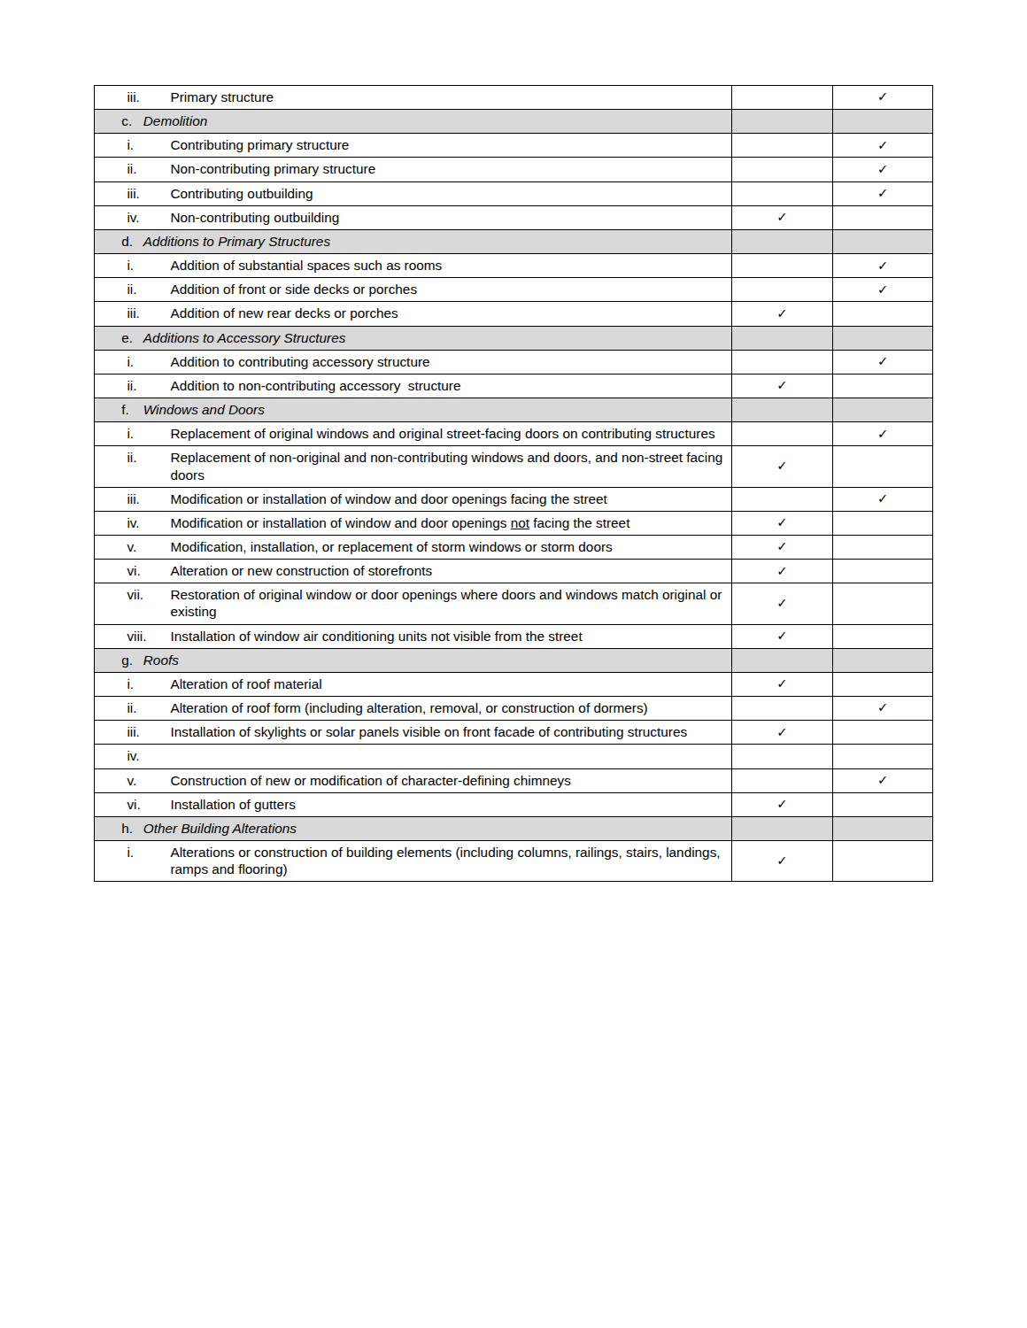| iii. Primary structure | | ✓ |
| c. Demolition | | |
| i. Contributing primary structure | | ✓ |
| ii. Non-contributing primary structure | | ✓ |
| iii. Contributing outbuilding | | ✓ |
| iv. Non-contributing outbuilding | ✓ | |
| d. Additions to Primary Structures | | |
| i. Addition of substantial spaces such as rooms | | ✓ |
| ii. Addition of front or side decks or porches | | ✓ |
| iii. Addition of new rear decks or porches | ✓ | |
| e. Additions to Accessory Structures | | |
| i. Addition to contributing accessory structure | | ✓ |
| ii. Addition to non-contributing accessory structure | ✓ | |
| f. Windows and Doors | | |
| i. Replacement of original windows and original street-facing doors on contributing structures | | ✓ |
| ii. Replacement of non-original and non-contributing windows and doors, and non-street facing doors | ✓ | |
| iii. Modification or installation of window and door openings facing the street | | ✓ |
| iv. Modification or installation of window and door openings not facing the street | ✓ | |
| v. Modification, installation, or replacement of storm windows or storm doors | ✓ | |
| vi. Alteration or new construction of storefronts | ✓ | |
| vii. Restoration of original window or door openings where doors and windows match original or existing | ✓ | |
| viii. Installation of window air conditioning units not visible from the street | ✓ | |
| g. Roofs | | |
| i. Alteration of roof material | ✓ | |
| ii. Alteration of roof form (including alteration, removal, or construction of dormers) | | ✓ |
| iii. Installation of skylights or solar panels visible on front facade of contributing structures | ✓ | |
| iv. | | |
| v. Construction of new or modification of character-defining chimneys | | ✓ |
| vi. Installation of gutters | ✓ | |
| h. Other Building Alterations | | |
| i. Alterations or construction of building elements (including columns, railings, stairs, landings, ramps and flooring) | ✓ | |